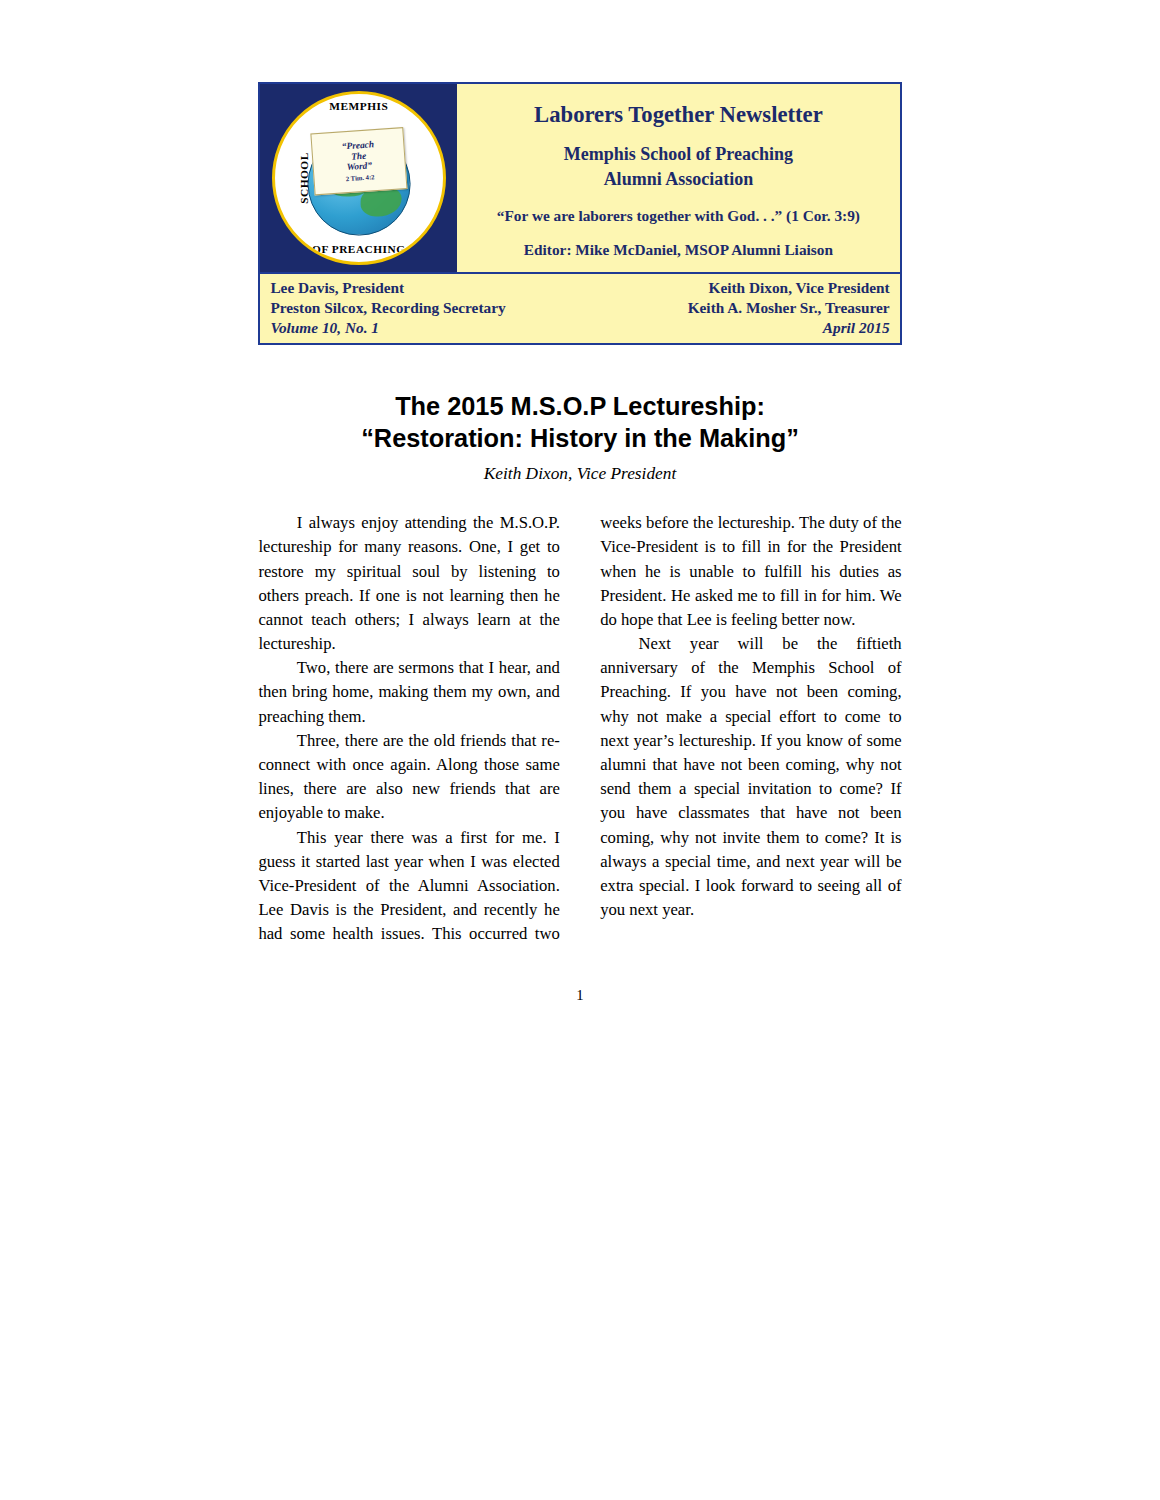“Preach
The
Word”
2 Tim. 4:2
MEMPHIS OF PREACHING SCHOOL
Laborers Together Newsletter
Memphis School of Preaching
Alumni Association
“For we are laborers together with God. . .” (1 Cor. 3:9)
Editor: Mike McDaniel, MSOP Alumni Liaison
Lee Davis, President Keith Dixon, Vice President
Preston Silcox, Recording Secretary Keith A. Mosher Sr., Treasurer
Volume 10, No. 1 April 2015
The 2015 M.S.O.P Lectureship:
“Restoration: History in the Making”
Keith Dixon, Vice President
I always enjoy attending the M.S.O.P. lectureship for many reasons. One, I get to restore my spiritual soul by listening to others preach. If one is not learning then he cannot teach others; I always learn at the lectureship.
Two, there are sermons that I hear, and then bring home, making them my own, and preaching them.
Three, there are the old friends that re-connect with once again. Along those same lines, there are also new friends that are enjoyable to make.
This year there was a first for me. I guess it started last year when I was elected Vice-President of the Alumni Association. Lee Davis is the President, and recently he had some health issues. This occurred two weeks before the lectureship. The duty of the Vice-President is to fill in for the President when he is unable to fulfill his duties as President. He asked me to fill in for him. We do hope that Lee is feeling better now.
Next year will be the fiftieth anniversary of the Memphis School of Preaching. If you have not been coming, why not make a special effort to come to next year’s lectureship. If you know of some alumni that have not been coming, why not send them a special invitation to come? If you have classmates that have not been coming, why not invite them to come? It is always a special time, and next year will be extra special. I look forward to seeing all of you next year.
1